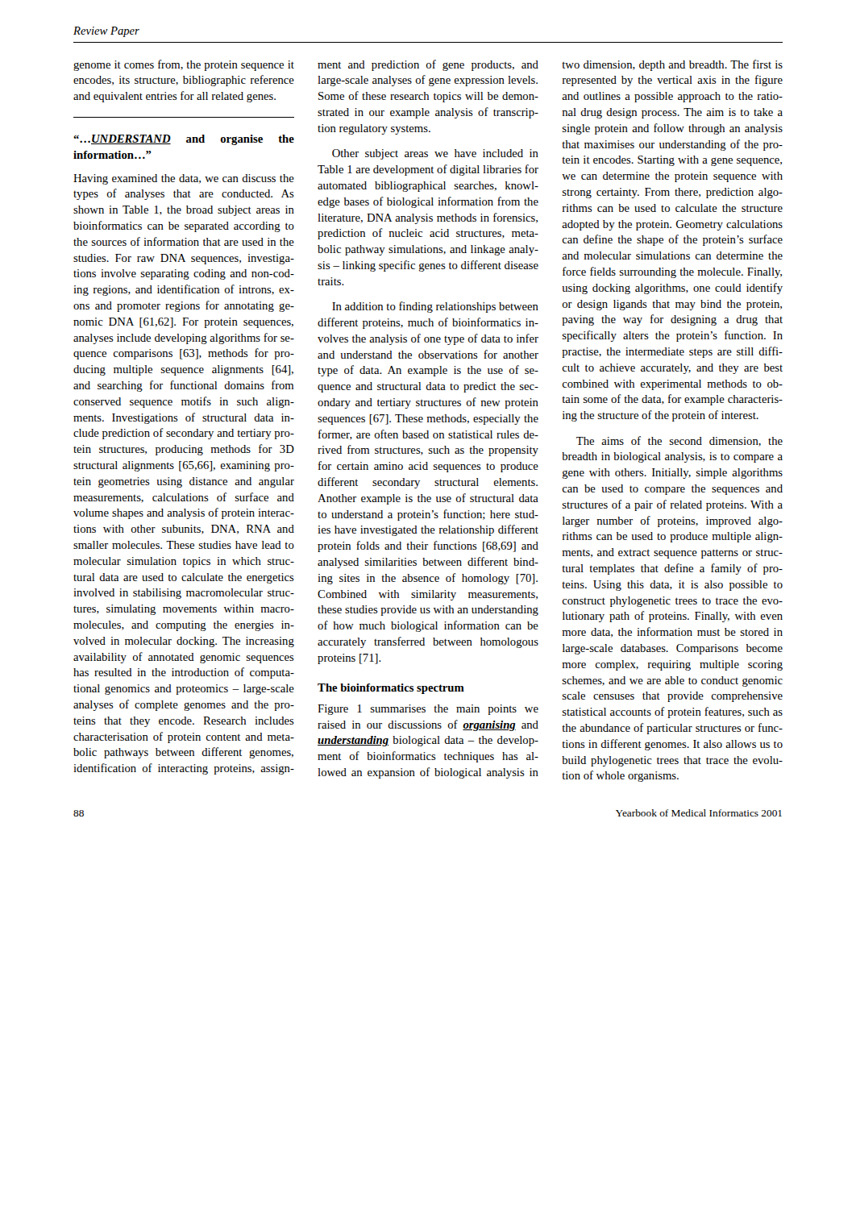Review Paper
genome it comes from, the protein sequence it encodes, its structure, bibliographic reference and equivalent entries for all related genes.
“…UNDERSTAND and organise the information…”
Having examined the data, we can discuss the types of analyses that are conducted. As shown in Table 1, the broad subject areas in bioinformatics can be separated according to the sources of information that are used in the studies. For raw DNA sequences, investigations involve separating coding and non-coding regions, and identification of introns, exons and promoter regions for annotating genomic DNA [61,62]. For protein sequences, analyses include developing algorithms for sequence comparisons [63], methods for producing multiple sequence alignments [64], and searching for functional domains from conserved sequence motifs in such alignments. Investigations of structural data include prediction of secondary and tertiary protein structures, producing methods for 3D structural alignments [65,66], examining protein geometries using distance and angular measurements, calculations of surface and volume shapes and analysis of protein interactions with other subunits, DNA, RNA and smaller molecules. These studies have lead to molecular simulation topics in which structural data are used to calculate the energetics involved in stabilising macromolecular structures, simulating movements within macromolecules, and computing the energies involved in molecular docking. The increasing availability of annotated genomic sequences has resulted in the introduction of computational genomics and proteomics – large-scale analyses of complete genomes and the proteins that they encode. Research includes characterisation of protein content and metabolic pathways between different genomes, identification of interacting proteins, assignment and prediction of gene products, and large-scale analyses of gene expression levels. Some of these research topics will be demonstrated in our example analysis of transcription regulatory systems.
Other subject areas we have included in Table 1 are development of digital libraries for automated bibliographical searches, knowledge bases of biological information from the literature, DNA analysis methods in forensics, prediction of nucleic acid structures, metabolic pathway simulations, and linkage analysis – linking specific genes to different disease traits.
In addition to finding relationships between different proteins, much of bioinformatics involves the analysis of one type of data to infer and understand the observations for another type of data. An example is the use of sequence and structural data to predict the secondary and tertiary structures of new protein sequences [67]. These methods, especially the former, are often based on statistical rules derived from structures, such as the propensity for certain amino acid sequences to produce different secondary structural elements. Another example is the use of structural data to understand a protein’s function; here studies have investigated the relationship different protein folds and their functions [68,69] and analysed similarities between different binding sites in the absence of homology [70]. Combined with similarity measurements, these studies provide us with an understanding of how much biological information can be accurately transferred between homologous proteins [71].
The bioinformatics spectrum
Figure 1 summarises the main points we raised in our discussions of organising and understanding biological data – the development of bioinformatics techniques has allowed an expansion of biological analysis in two dimension, depth and breadth. The first is represented by the vertical axis in the figure and outlines a possible approach to the rational drug design process. The aim is to take a single protein and follow through an analysis that maximises our understanding of the protein it encodes. Starting with a gene sequence, we can determine the protein sequence with strong certainty. From there, prediction algorithms can be used to calculate the structure adopted by the protein. Geometry calculations can define the shape of the protein’s surface and molecular simulations can determine the force fields surrounding the molecule. Finally, using docking algorithms, one could identify or design ligands that may bind the protein, paving the way for designing a drug that specifically alters the protein’s function. In practise, the intermediate steps are still difficult to achieve accurately, and they are best combined with experimental methods to obtain some of the data, for example characterising the structure of the protein of interest.
The aims of the second dimension, the breadth in biological analysis, is to compare a gene with others. Initially, simple algorithms can be used to compare the sequences and structures of a pair of related proteins. With a larger number of proteins, improved algorithms can be used to produce multiple alignments, and extract sequence patterns or structural templates that define a family of proteins. Using this data, it is also possible to construct phylogenetic trees to trace the evolutionary path of proteins. Finally, with even more data, the information must be stored in large-scale databases. Comparisons become more complex, requiring multiple scoring schemes, and we are able to conduct genomic scale censuses that provide comprehensive statistical accounts of protein features, such as the abundance of particular structures or functions in different genomes. It also allows us to build phylogenetic trees that trace the evolution of whole organisms.
88 Yearbook of Medical Informatics 2001